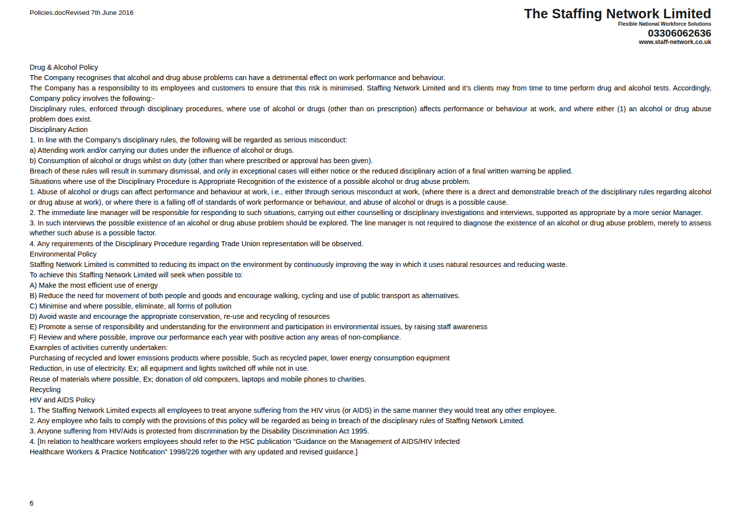Policies.docRevised 7th June 2016
The Staffing Network Limited
Flexible National Workforce Solutions
03306062636
www.staff-network.co.uk
Drug & Alcohol Policy
The Company recognises that alcohol and drug abuse problems can have a detrimental effect on work performance and behaviour.
The Company has a responsibility to its employees and customers to ensure that this risk is minimised. Staffing Network Limited and it’s clients may from time to time perform drug and alcohol tests. Accordingly, Company policy involves the following:-
Disciplinary rules, enforced through disciplinary procedures, where use of alcohol or drugs (other than on prescription) affects performance or behaviour at work, and where either (1) an alcohol or drug abuse problem does exist.
Disciplinary Action
1. In line with the Company's disciplinary rules, the following will be regarded as serious misconduct:
a) Attending work and/or carrying our duties under the influence of alcohol or drugs.
b) Consumption of alcohol or drugs whilst on duty (other than where prescribed or approval has been given).
Breach of these rules will result in summary dismissal, and only in exceptional cases will either notice or the reduced disciplinary action of a final written warning be applied.
Situations where use of the Disciplinary Procedure is Appropriate Recognition of the existence of a possible alcohol or drug abuse problem.
1. Abuse of alcohol or drugs can affect performance and behaviour at work, i.e., either through serious misconduct at work, (where there is a direct and demonstrable breach of the disciplinary rules regarding alcohol or drug abuse at work), or where there is a falling off of standards of work performance or behaviour, and abuse of alcohol or drugs is a possible cause.
2. The immediate line manager will be responsible for responding to such situations, carrying out either counselling or disciplinary investigations and interviews, supported as appropriate by a more senior Manager.
3. In such interviews the possible existence of an alcohol or drug abuse problem should be explored. The line manager is not required to diagnose the existence of an alcohol or drug abuse problem, merely to assess whether such abuse is a possible factor.
4. Any requirements of the Disciplinary Procedure regarding Trade Union representation will be observed.
Environmental Policy
Staffing Network Limited is committed to reducing its impact on the environment by continuously improving the way in which it uses natural resources and reducing waste.
To achieve this Staffing Network Limited will seek when possible to:
A) Make the most efficient use of energy
B) Reduce the need for movement of both people and goods and encourage walking, cycling and use of public transport as alternatives.
C) Minimise and where possible, eliminate, all forms of pollution
D) Avoid waste and encourage the appropriate conservation, re-use and recycling of resources
E) Promote a sense of responsibility and understanding for the environment and participation in environmental issues, by raising staff awareness
F) Review and where possible, improve our performance each year with positive action any areas of non-compliance.
Examples of activities currently undertaken:
Purchasing of recycled and lower emissions products where possible, Such as recycled paper, lower energy consumption equipment
Reduction, in use of electricity. Ex; all equipment and lights switched off while not in use.
Reuse of materials where possible, Ex; donation of old computers, laptops and mobile phones to charities.
Recycling
HIV and AIDS Policy
1. The Staffing Network Limited expects all employees to treat anyone suffering from the HIV virus (or AIDS) in the same manner they would treat any other employee.
2. Any employee who fails to comply with the provisions of this policy will be regarded as being in breach of the disciplinary rules of Staffing Network Limited.
3. Anyone suffering from HIV/Aids is protected from discrimination by the Disability Discrimination Act 1995.
4. [In relation to healthcare workers employees should refer to the HSC publication “Guidance on the Management of AIDS/HIV Infected
Healthcare Workers & Practice Notification” 1998/226 together with any updated and revised guidance.]
6